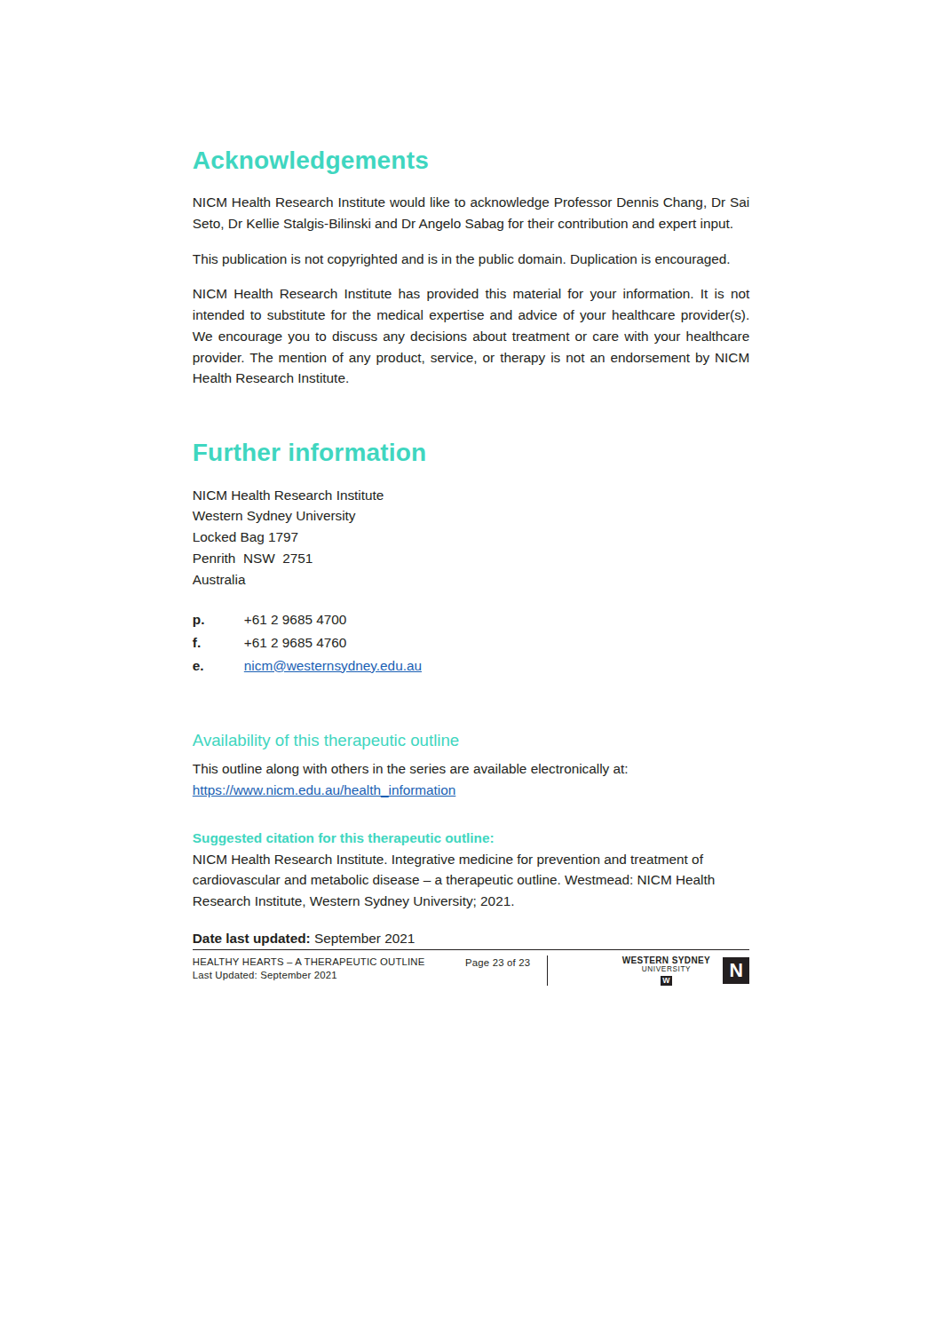Acknowledgements
NICM Health Research Institute would like to acknowledge Professor Dennis Chang, Dr Sai Seto, Dr Kellie Stalgis-Bilinski and Dr Angelo Sabag for their contribution and expert input.
This publication is not copyrighted and is in the public domain. Duplication is encouraged.
NICM Health Research Institute has provided this material for your information. It is not intended to substitute for the medical expertise and advice of your healthcare provider(s). We encourage you to discuss any decisions about treatment or care with your healthcare provider. The mention of any product, service, or therapy is not an endorsement by NICM Health Research Institute.
Further information
NICM Health Research Institute
Western Sydney University
Locked Bag 1797
Penrith NSW 2751
Australia
| p. | +61 2 9685 4700 |
| f. | +61 2 9685 4760 |
| e. | nicm@westernsydney.edu.au |
Availability of this therapeutic outline
This outline along with others in the series are available electronically at:
https://www.nicm.edu.au/health_information
Suggested citation for this therapeutic outline:
NICM Health Research Institute. Integrative medicine for prevention and treatment of cardiovascular and metabolic disease – a therapeutic outline. Westmead: NICM Health Research Institute, Western Sydney University; 2021.
Date last updated: September 2021
HEALTHY HEARTS – A THERAPEUTIC OUTLINE
Last Updated: September 2021
Page 23 of 23
WESTERN SYDNEY
UNIVERSITY
W
N